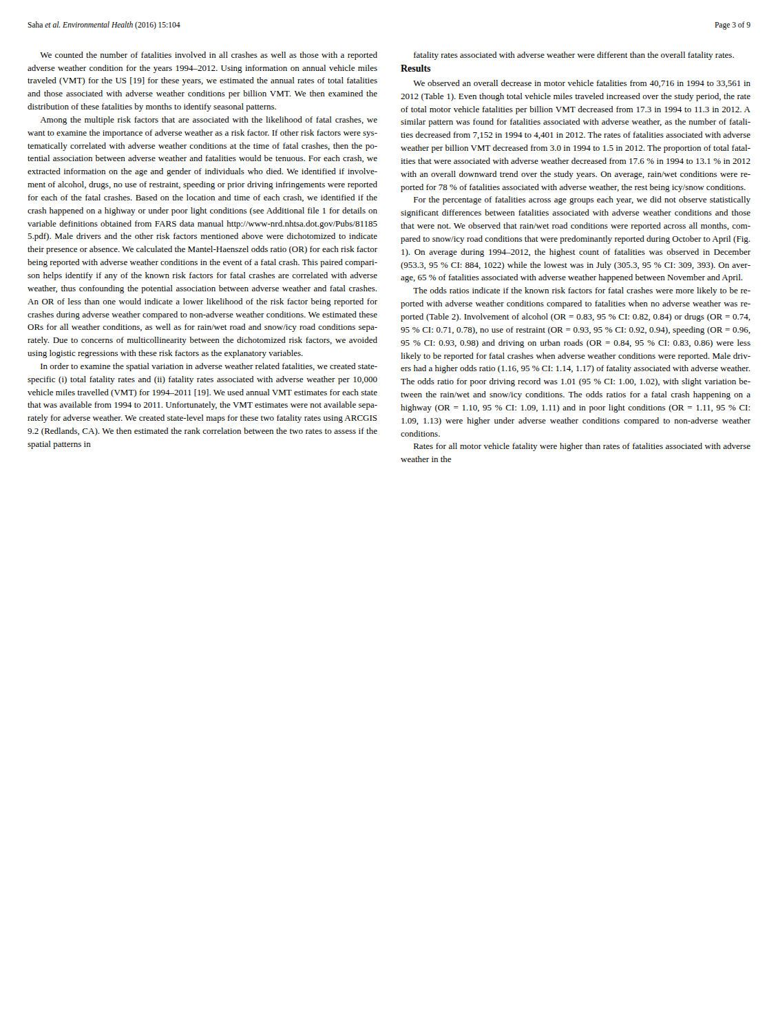Saha et al. Environmental Health (2016) 15:104
Page 3 of 9
We counted the number of fatalities involved in all crashes as well as those with a reported adverse weather condition for the years 1994–2012. Using information on annual vehicle miles traveled (VMT) for the US [19] for these years, we estimated the annual rates of total fatalities and those associated with adverse weather conditions per billion VMT. We then examined the distribution of these fatalities by months to identify seasonal patterns.
Among the multiple risk factors that are associated with the likelihood of fatal crashes, we want to examine the importance of adverse weather as a risk factor. If other risk factors were systematically correlated with adverse weather conditions at the time of fatal crashes, then the potential association between adverse weather and fatalities would be tenuous. For each crash, we extracted information on the age and gender of individuals who died. We identified if involvement of alcohol, drugs, no use of restraint, speeding or prior driving infringements were reported for each of the fatal crashes. Based on the location and time of each crash, we identified if the crash happened on a highway or under poor light conditions (see Additional file 1 for details on variable definitions obtained from FARS data manual http://www-nrd.nhtsa.dot.gov/Pubs/811855.pdf). Male drivers and the other risk factors mentioned above were dichotomized to indicate their presence or absence. We calculated the Mantel-Haenszel odds ratio (OR) for each risk factor being reported with adverse weather conditions in the event of a fatal crash. This paired comparison helps identify if any of the known risk factors for fatal crashes are correlated with adverse weather, thus confounding the potential association between adverse weather and fatal crashes. An OR of less than one would indicate a lower likelihood of the risk factor being reported for crashes during adverse weather compared to non-adverse weather conditions. We estimated these ORs for all weather conditions, as well as for rain/wet road and snow/icy road conditions separately. Due to concerns of multicollinearity between the dichotomized risk factors, we avoided using logistic regressions with these risk factors as the explanatory variables.
In order to examine the spatial variation in adverse weather related fatalities, we created state-specific (i) total fatality rates and (ii) fatality rates associated with adverse weather per 10,000 vehicle miles travelled (VMT) for 1994–2011 [19]. We used annual VMT estimates for each state that was available from 1994 to 2011. Unfortunately, the VMT estimates were not available separately for adverse weather. We created state-level maps for these two fatality rates using ARCGIS 9.2 (Redlands, CA). We then estimated the rank correlation between the two rates to assess if the spatial patterns in
fatality rates associated with adverse weather were different than the overall fatality rates.
Results
We observed an overall decrease in motor vehicle fatalities from 40,716 in 1994 to 33,561 in 2012 (Table 1). Even though total vehicle miles traveled increased over the study period, the rate of total motor vehicle fatalities per billion VMT decreased from 17.3 in 1994 to 11.3 in 2012. A similar pattern was found for fatalities associated with adverse weather, as the number of fatalities decreased from 7,152 in 1994 to 4,401 in 2012. The rates of fatalities associated with adverse weather per billion VMT decreased from 3.0 in 1994 to 1.5 in 2012. The proportion of total fatalities that were associated with adverse weather decreased from 17.6 % in 1994 to 13.1 % in 2012 with an overall downward trend over the study years. On average, rain/wet conditions were reported for 78 % of fatalities associated with adverse weather, the rest being icy/snow conditions.
For the percentage of fatalities across age groups each year, we did not observe statistically significant differences between fatalities associated with adverse weather conditions and those that were not. We observed that rain/wet road conditions were reported across all months, compared to snow/icy road conditions that were predominantly reported during October to April (Fig. 1). On average during 1994–2012, the highest count of fatalities was observed in December (953.3, 95 % CI: 884, 1022) while the lowest was in July (305.3, 95 % CI: 309, 393). On average, 65 % of fatalities associated with adverse weather happened between November and April.
The odds ratios indicate if the known risk factors for fatal crashes were more likely to be reported with adverse weather conditions compared to fatalities when no adverse weather was reported (Table 2). Involvement of alcohol (OR = 0.83, 95 % CI: 0.82, 0.84) or drugs (OR = 0.74, 95 % CI: 0.71, 0.78), no use of restraint (OR = 0.93, 95 % CI: 0.92, 0.94), speeding (OR = 0.96, 95 % CI: 0.93, 0.98) and driving on urban roads (OR = 0.84, 95 % CI: 0.83, 0.86) were less likely to be reported for fatal crashes when adverse weather conditions were reported. Male drivers had a higher odds ratio (1.16, 95 % CI: 1.14, 1.17) of fatality associated with adverse weather. The odds ratio for poor driving record was 1.01 (95 % CI: 1.00, 1.02), with slight variation between the rain/wet and snow/icy conditions. The odds ratios for a fatal crash happening on a highway (OR = 1.10, 95 % CI: 1.09, 1.11) and in poor light conditions (OR = 1.11, 95 % CI: 1.09, 1.13) were higher under adverse weather conditions compared to non-adverse weather conditions.
Rates for all motor vehicle fatality were higher than rates of fatalities associated with adverse weather in the